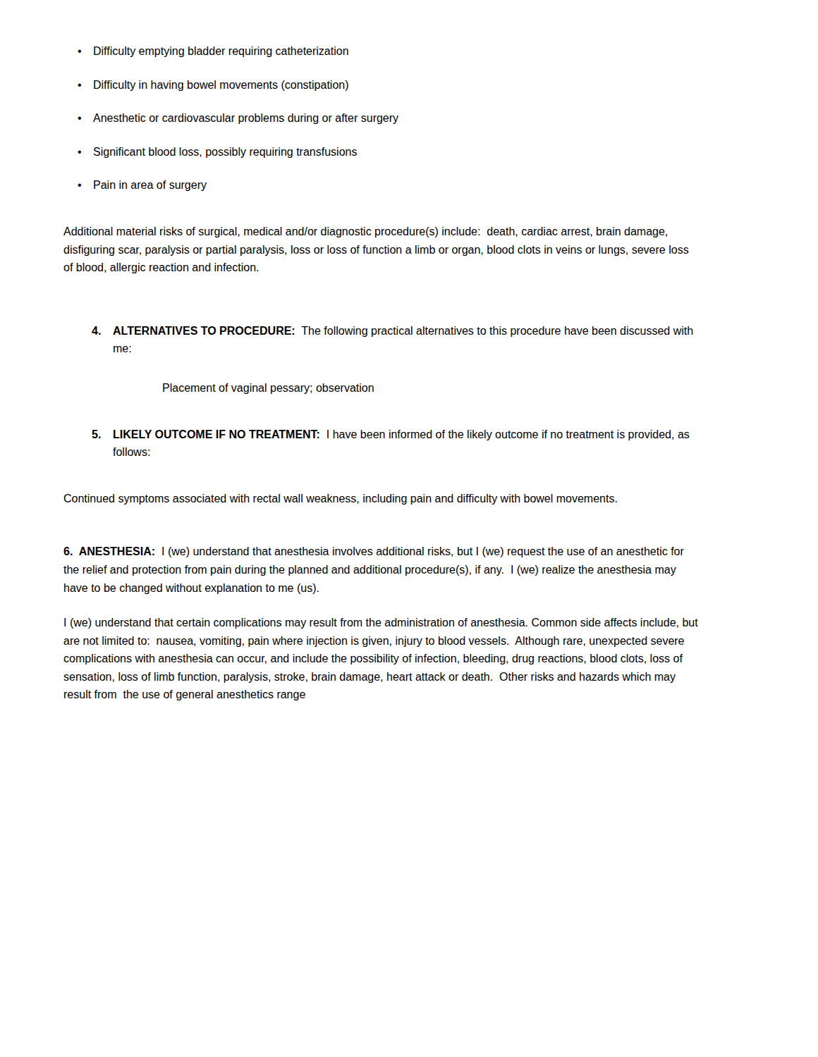Difficulty emptying bladder requiring catheterization
Difficulty in having bowel movements (constipation)
Anesthetic or cardiovascular problems during or after surgery
Significant blood loss, possibly requiring transfusions
Pain in area of surgery
Additional material risks of surgical, medical and/or diagnostic procedure(s) include: death, cardiac arrest, brain damage, disfiguring scar, paralysis or partial paralysis, loss or loss of function a limb or organ, blood clots in veins or lungs, severe loss of blood, allergic reaction and infection.
ALTERNATIVES TO PROCEDURE: The following practical alternatives to this procedure have been discussed with me:
Placement of vaginal pessary; observation
LIKELY OUTCOME IF NO TREATMENT: I have been informed of the likely outcome if no treatment is provided, as follows:
Continued symptoms associated with rectal wall weakness, including pain and difficulty with bowel movements.
6. ANESTHESIA: I (we) understand that anesthesia involves additional risks, but I (we) request the use of an anesthetic for the relief and protection from pain during the planned and additional procedure(s), if any. I (we) realize the anesthesia may have to be changed without explanation to me (us).
I (we) understand that certain complications may result from the administration of anesthesia. Common side affects include, but are not limited to: nausea, vomiting, pain where injection is given, injury to blood vessels. Although rare, unexpected severe complications with anesthesia can occur, and include the possibility of infection, bleeding, drug reactions, blood clots, loss of sensation, loss of limb function, paralysis, stroke, brain damage, heart attack or death. Other risks and hazards which may result from the use of general anesthetics range